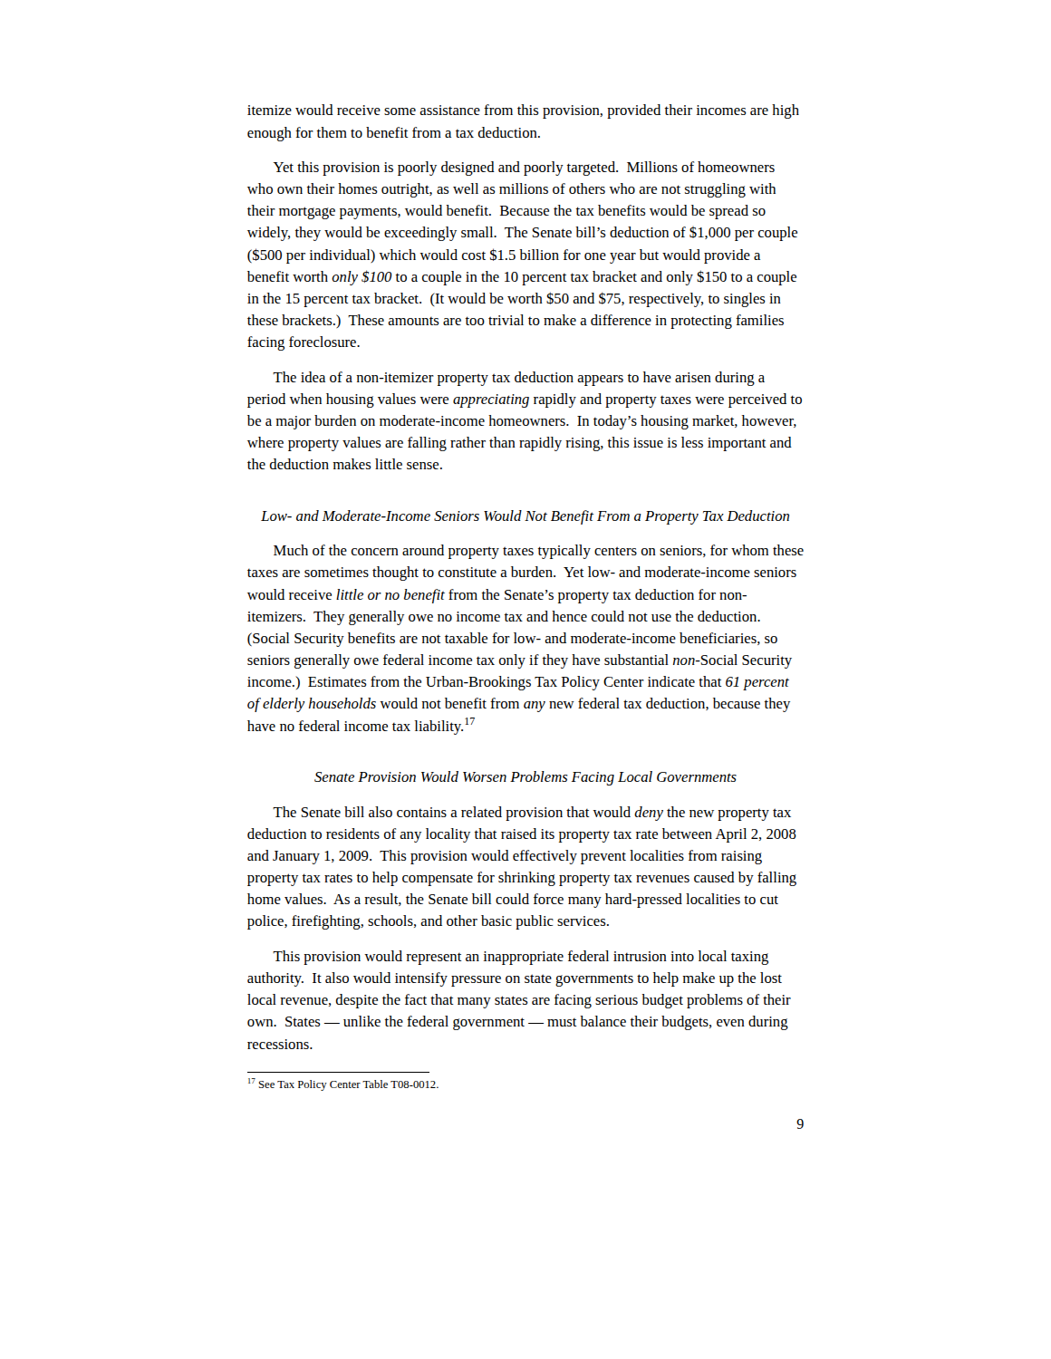itemize would receive some assistance from this provision, provided their incomes are high enough for them to benefit from a tax deduction.
Yet this provision is poorly designed and poorly targeted. Millions of homeowners who own their homes outright, as well as millions of others who are not struggling with their mortgage payments, would benefit. Because the tax benefits would be spread so widely, they would be exceedingly small. The Senate bill’s deduction of $1,000 per couple ($500 per individual) which would cost $1.5 billion for one year but would provide a benefit worth only $100 to a couple in the 10 percent tax bracket and only $150 to a couple in the 15 percent tax bracket. (It would be worth $50 and $75, respectively, to singles in these brackets.) These amounts are too trivial to make a difference in protecting families facing foreclosure.
The idea of a non-itemizer property tax deduction appears to have arisen during a period when housing values were appreciating rapidly and property taxes were perceived to be a major burden on moderate-income homeowners. In today’s housing market, however, where property values are falling rather than rapidly rising, this issue is less important and the deduction makes little sense.
Low- and Moderate-Income Seniors Would Not Benefit From a Property Tax Deduction
Much of the concern around property taxes typically centers on seniors, for whom these taxes are sometimes thought to constitute a burden. Yet low- and moderate-income seniors would receive little or no benefit from the Senate’s property tax deduction for non-itemizers. They generally owe no income tax and hence could not use the deduction. (Social Security benefits are not taxable for low- and moderate-income beneficiaries, so seniors generally owe federal income tax only if they have substantial non-Social Security income.) Estimates from the Urban-Brookings Tax Policy Center indicate that 61 percent of elderly households would not benefit from any new federal tax deduction, because they have no federal income tax liability.17
Senate Provision Would Worsen Problems Facing Local Governments
The Senate bill also contains a related provision that would deny the new property tax deduction to residents of any locality that raised its property tax rate between April 2, 2008 and January 1, 2009. This provision would effectively prevent localities from raising property tax rates to help compensate for shrinking property tax revenues caused by falling home values. As a result, the Senate bill could force many hard-pressed localities to cut police, firefighting, schools, and other basic public services.
This provision would represent an inappropriate federal intrusion into local taxing authority. It also would intensify pressure on state governments to help make up the lost local revenue, despite the fact that many states are facing serious budget problems of their own. States — unlike the federal government — must balance their budgets, even during recessions.
17 See Tax Policy Center Table T08-0012.
9